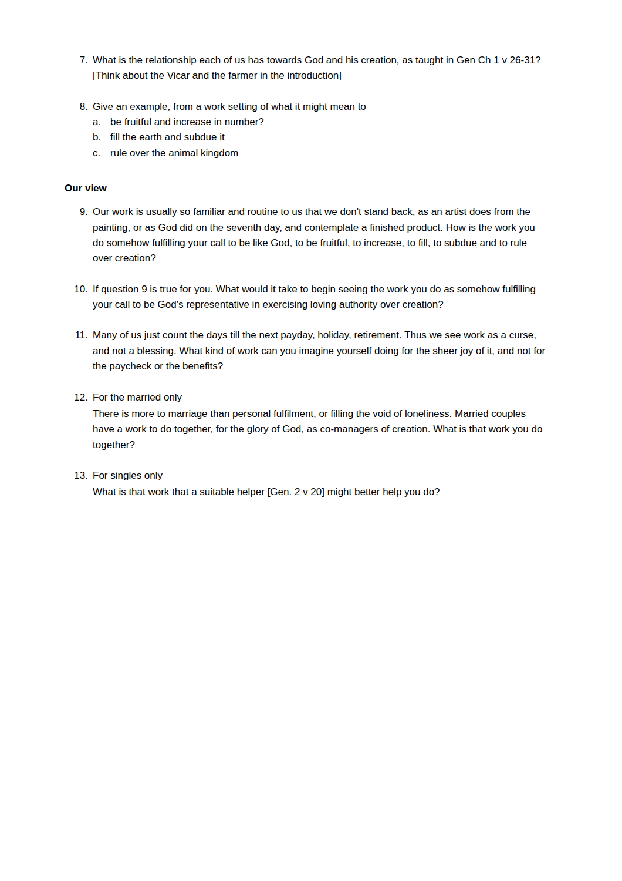7. What is the relationship each of us has towards God and his creation, as taught in Gen Ch 1 v 26-31? [Think about the Vicar and the farmer in the introduction]
8. Give an example, from a work setting of what it might mean to
a. be fruitful and increase in number?
b. fill the earth and subdue it
c. rule over the animal kingdom
Our view
9. Our work is usually so familiar and routine to us that we don't stand back, as an artist does from the painting, or as God did on the seventh day, and contemplate a finished product. How is the work you do somehow fulfilling your call to be like God, to be fruitful, to increase, to fill, to subdue and to rule over creation?
10. If question 9 is true for you. What would it take to begin seeing the work you do as somehow fulfilling your call to be God's representative in exercising loving authority over creation?
11. Many of us just count the days till the next payday, holiday, retirement. Thus we see work as a curse, and not a blessing. What kind of work can you imagine yourself doing for the sheer joy of it, and not for the paycheck or the benefits?
12. For the married only
There is more to marriage than personal fulfilment, or filling the void of loneliness. Married couples have a work to do together, for the glory of God, as co-managers of creation. What is that work you do together?
13. For singles only
What is that work that a suitable helper [Gen. 2 v 20] might better help you do?